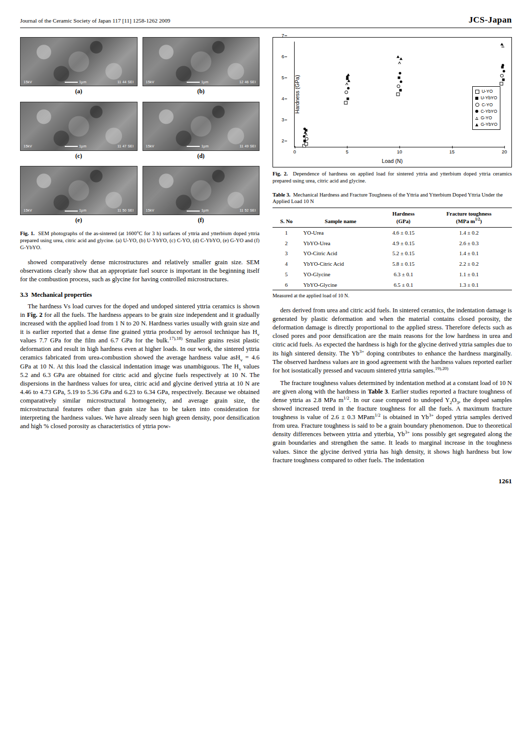Journal of the Ceramic Society of Japan 117 [11] 1258-1262 2009
JCS-Japan
15kV 1µm 11 44 SEI
(a)
15kV 1µm 12 46 SEI
(b)
15kV 1µm 11 47 SEI
(c)
15kV 1µm 11 49 SEI
(d)
15kV 1µm 11 50 SEI
(e)
15kV 1µm 11 52 SEI
(f)
Fig. 1. SEM photographs of the as-sintered (at 1600°C for 3 h) surfaces of yttria and ytterbium doped yttria prepared using urea, citric acid and glycine. (a) U-YO, (b) U-YbYO, (c) C-YO, (d) C-YbYO, (e) G-YO and (f) G-YbYO.
showed comparatively dense microstructures and relatively smaller grain size. SEM observations clearly show that an appropriate fuel source is important in the beginning itself for the combustion process, such as glycine for having controlled microstructures.
3.3 Mechanical properties
The hardness Vs load curves for the doped and undoped sintered yttria ceramics is shown in Fig. 2 for all the fuels. The hardness appears to be grain size independent and it gradually increased with the applied load from 1 N to 20 N. Hardness varies usually with grain size and it is earlier reported that a dense fine grained yttria produced by aerosol technique has Hv values 7.7 GPa for the film and 6.7 GPa for the bulk.17),18) Smaller grains resist plastic deformation and result in high hardness even at higher loads. In our work, the sintered yttria ceramics fabricated from urea-combustion showed the average hardness value asHv = 4.6 GPa at 10 N. At this load the classical indentation image was unambiguous. The Hv values 5.2 and 6.3 GPa are obtained for citric acid and glycine fuels respectively at 10 N. The dispersions in the hardness values for urea, citric acid and glycine derived yttria at 10 N are 4.46 to 4.73 GPa, 5.19 to 5.36 GPa and 6.23 to 6.34 GPa, respectively. Because we obtained comparatively similar microstructural homogeneity, and average grain size, the microstructural features other than grain size has to be taken into consideration for interpreting the hardness values. We have already seen high green density, poor densification and high % closed porosity as characteristics of yttria pow-
Hardness (GPa) 2 3 4 5 6 7 0 5 10 15 20
U-YO
U-YbYO
C-YO
C-YbYO
G-YO
G-YbYO
Load (N)
Fig. 2. Dependence of hardness on applied load for sintered yttria and ytterbium doped yttria ceramics prepared using urea, citric acid and glycine.
Table 3. Mechanical Hardness and Fracture Toughness of the Yttria and Ytterbium Doped Yttria Under the Applied Load 10 N
| S. No | Sample name | Hardness (GPa) | Fracture toughness (MPa m 1/2 ) |
| --- | --- | --- | --- |
| 1 | YO-Urea | 4.6 ± 0.15 | 1.4 ± 0.2 |
| 2 | YbYO-Urea | 4.9 ± 0.15 | 2.6 ± 0.3 |
| 3 | YO-Citric Acid | 5.2 ± 0.15 | 1.4 ± 0.1 |
| 4 | YbYO-Citric Acid | 5.8 ± 0.15 | 2.2 ± 0.2 |
| 5 | YO-Glycine | 6.3 ± 0.1 | 1.1 ± 0.1 |
| 6 | YbYO-Glycine | 6.5 ± 0.1 | 1.3 ± 0.1 |
Measured at the applied load of 10 N.
ders derived from urea and citric acid fuels. In sintered ceramics, the indentation damage is generated by plastic deformation and when the material contains closed porosity, the deformation damage is directly proportional to the applied stress. Therefore defects such as closed pores and poor densification are the main reasons for the low hardness in urea and citric acid fuels. As expected the hardness is high for the glycine derived yttria samples due to its high sintered density. The Yb3+ doping contributes to enhance the hardness marginally. The observed hardness values are in good agreement with the hardness values reported earlier for hot isostatically pressed and vacuum sintered yttria samples.19),20)
The fracture toughness values determined by indentation method at a constant load of 10 N are given along with the hardness in Table 3. Earlier studies reported a fracture toughness of dense yttria as 2.8 MPa m1/2. In our case compared to undoped Y2O3, the doped samples showed increased trend in the fracture toughness for all the fuels. A maximum fracture toughness is value of 2.6 ± 0.3 MPam1/2 is obtained in Yb3+ doped yttria samples derived from urea. Fracture toughness is said to be a grain boundary phenomenon. Due to theoretical density differences between yttria and ytterbia, Yb3+ ions possibly get segregated along the grain boundaries and strengthen the same. It leads to marginal increase in the toughness values. Since the glycine derived yttria has high density, it shows high hardness but low fracture toughness compared to other fuels. The indentation
1261